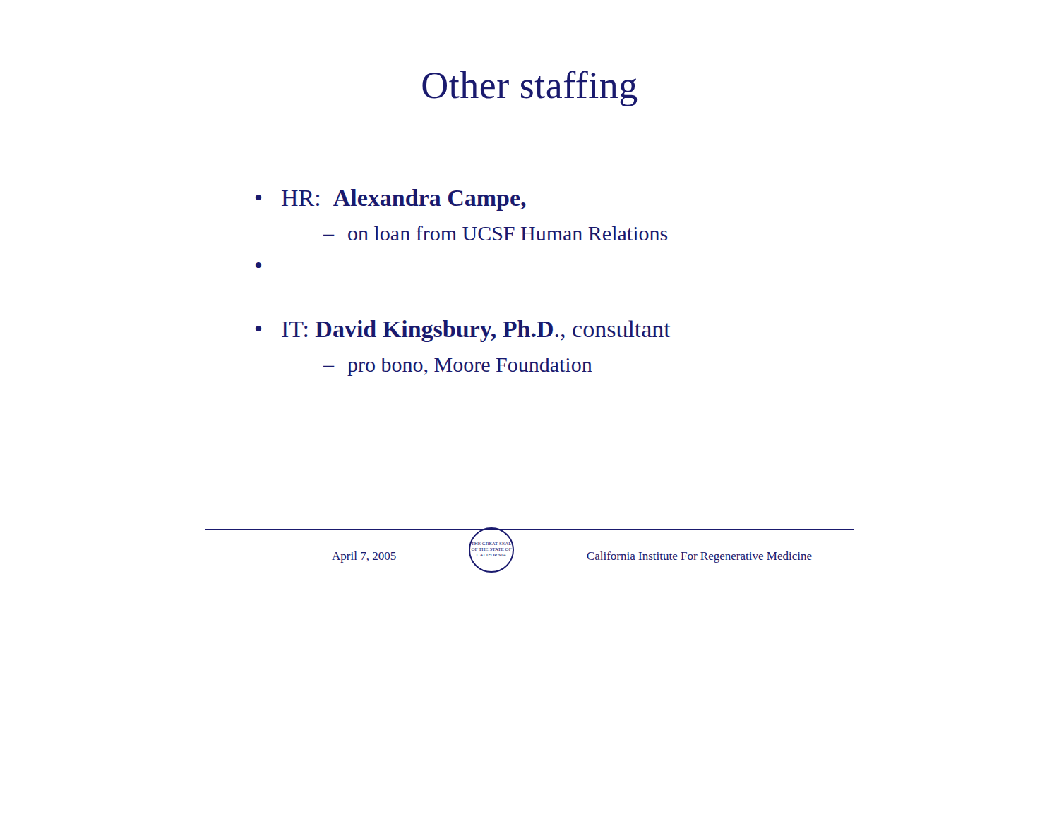Other staffing
HR: Alexandra Campe,
on loan from UCSF Human Relations
IT: David Kingsbury, Ph.D., consultant
pro bono, Moore Foundation
April 7, 2005
THE GREAT SEAL OF THE STATE OF CALIFORNIA
California Institute For Regenerative Medicine